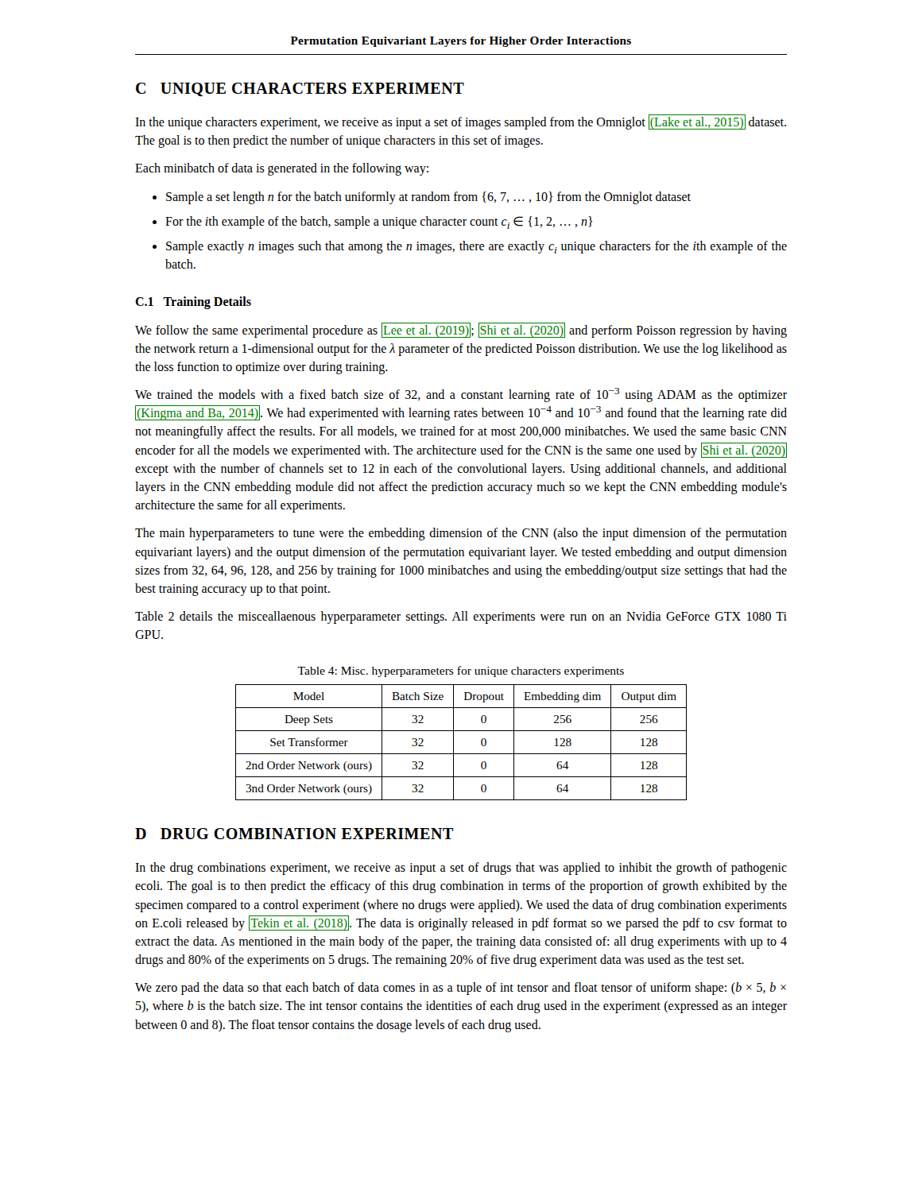Permutation Equivariant Layers for Higher Order Interactions
C UNIQUE CHARACTERS EXPERIMENT
In the unique characters experiment, we receive as input a set of images sampled from the Omniglot (Lake et al., 2015) dataset. The goal is to then predict the number of unique characters in this set of images.
Each minibatch of data is generated in the following way:
Sample a set length n for the batch uniformly at random from {6, 7, … , 10} from the Omniglot dataset
For the ith example of the batch, sample a unique character count ci ∈ {1, 2, … , n}
Sample exactly n images such that among the n images, there are exactly ci unique characters for the ith example of the batch.
C.1 Training Details
We follow the same experimental procedure as Lee et al. (2019); Shi et al. (2020) and perform Poisson regression by having the network return a 1-dimensional output for the λ parameter of the predicted Poisson distribution. We use the log likelihood as the loss function to optimize over during training.
We trained the models with a fixed batch size of 32, and a constant learning rate of 10−3 using ADAM as the optimizer (Kingma and Ba, 2014). We had experimented with learning rates between 10−4 and 10−3 and found that the learning rate did not meaningfully affect the results. For all models, we trained for at most 200,000 minibatches. We used the same basic CNN encoder for all the models we experimented with. The architecture used for the CNN is the same one used by Shi et al. (2020) except with the number of channels set to 12 in each of the convolutional layers. Using additional channels, and additional layers in the CNN embedding module did not affect the prediction accuracy much so we kept the CNN embedding module's architecture the same for all experiments.
The main hyperparameters to tune were the embedding dimension of the CNN (also the input dimension of the permutation equivariant layers) and the output dimension of the permutation equivariant layer. We tested embedding and output dimension sizes from 32, 64, 96, 128, and 256 by training for 1000 minibatches and using the embedding/output size settings that had the best training accuracy up to that point.
Table 2 details the misceallaenous hyperparameter settings. All experiments were run on an Nvidia GeForce GTX 1080 Ti GPU.
Table 4: Misc. hyperparameters for unique characters experiments
| Model | Batch Size | Dropout | Embedding dim | Output dim |
| --- | --- | --- | --- | --- |
| Deep Sets | 32 | 0 | 256 | 256 |
| Set Transformer | 32 | 0 | 128 | 128 |
| 2nd Order Network (ours) | 32 | 0 | 64 | 128 |
| 3nd Order Network (ours) | 32 | 0 | 64 | 128 |
D DRUG COMBINATION EXPERIMENT
In the drug combinations experiment, we receive as input a set of drugs that was applied to inhibit the growth of pathogenic ecoli. The goal is to then predict the efficacy of this drug combination in terms of the proportion of growth exhibited by the specimen compared to a control experiment (where no drugs were applied). We used the data of drug combination experiments on E.coli released by Tekin et al. (2018). The data is originally released in pdf format so we parsed the pdf to csv format to extract the data. As mentioned in the main body of the paper, the training data consisted of: all drug experiments with up to 4 drugs and 80% of the experiments on 5 drugs. The remaining 20% of five drug experiment data was used as the test set.
We zero pad the data so that each batch of data comes in as a tuple of int tensor and float tensor of uniform shape: (b × 5, b × 5), where b is the batch size. The int tensor contains the identities of each drug used in the experiment (expressed as an integer between 0 and 8). The float tensor contains the dosage levels of each drug used.